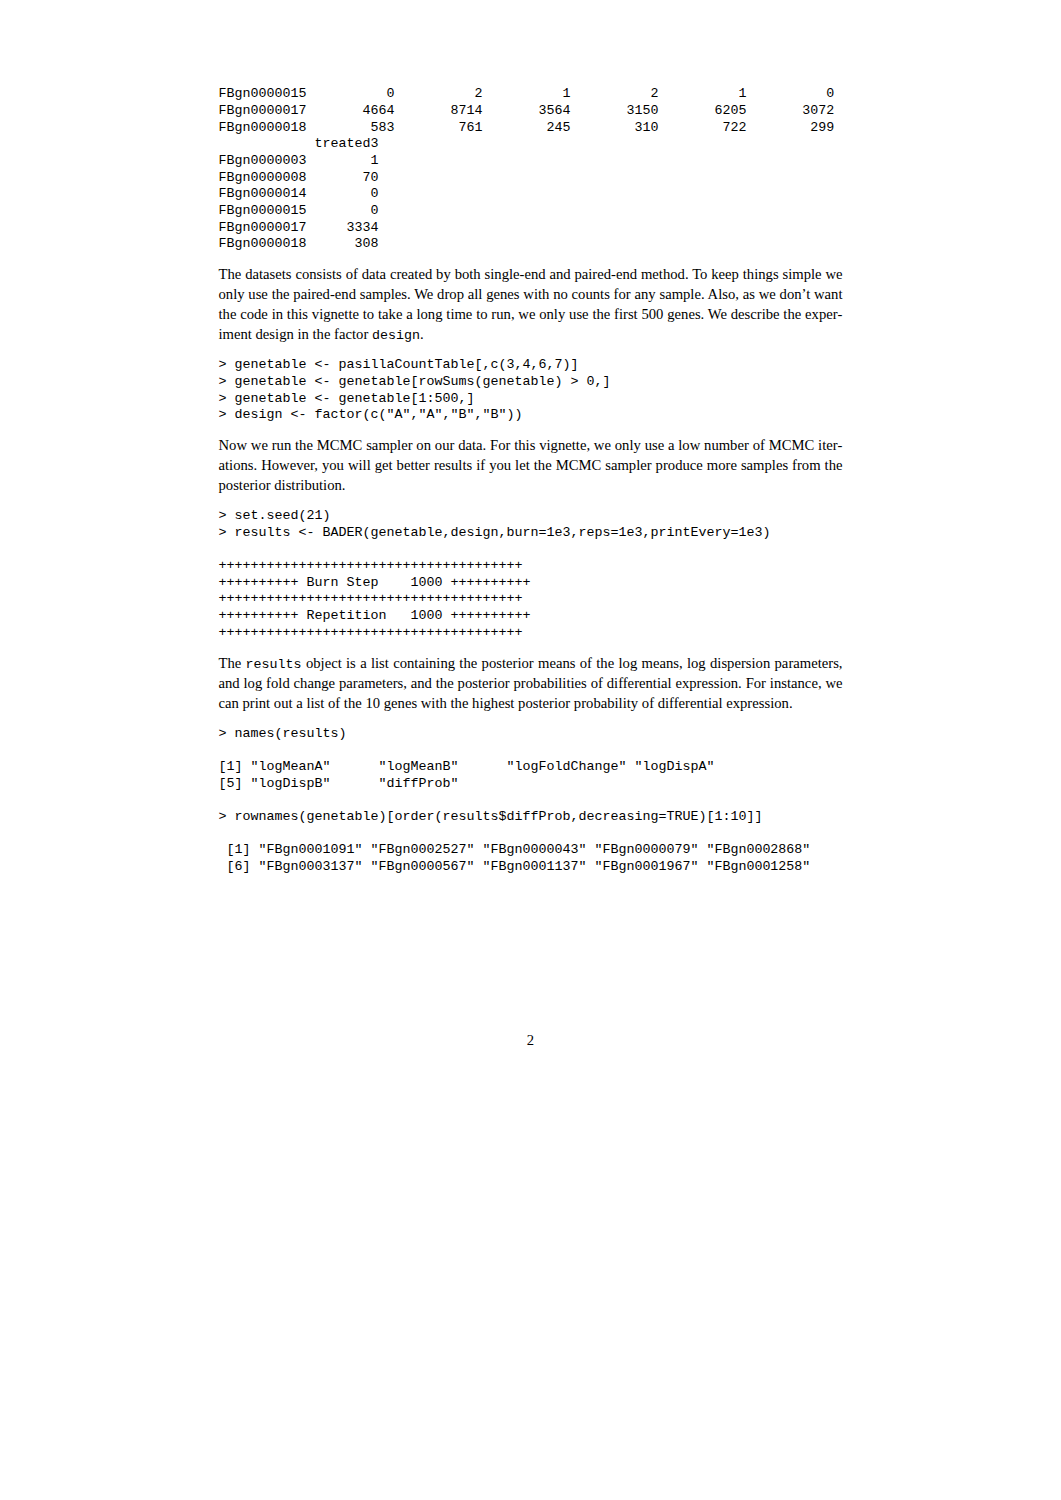FBgn0000015          0          2          1          2          1          0
FBgn0000017       4664       8714       3564       3150       6205       3072
FBgn0000018        583        761        245        310        722        299
            treated3
FBgn0000003        1
FBgn0000008       70
FBgn0000014        0
FBgn0000015        0
FBgn0000017     3334
FBgn0000018      308
The datasets consists of data created by both single-end and paired-end method. To keep things simple we only use the paired-end samples. We drop all genes with no counts for any sample. Also, as we don’t want the code in this vignette to take a long time to run, we only use the first 500 genes. We describe the experiment design in the factor design.
> genetable <- pasillaCountTable[,c(3,4,6,7)]
> genetable <- genetable[rowSums(genetable) > 0,]
> genetable <- genetable[1:500,]
> design <- factor(c("A","A","B","B"))
Now we run the MCMC sampler on our data. For this vignette, we only use a low number of MCMC iterations. However, you will get better results if you let the MCMC sampler produce more samples from the posterior distribution.
> set.seed(21)
> results <- BADER(genetable,design,burn=1e3,reps=1e3,printEvery=1e3)

++++++++++++++++++++++++++++++++++++++
++++++++++ Burn Step    1000 ++++++++++
++++++++++++++++++++++++++++++++++++++
++++++++++ Repetition   1000 ++++++++++
++++++++++++++++++++++++++++++++++++++
The results object is a list containing the posterior means of the log means, log dispersion parameters, and log fold change parameters, and the posterior probabilities of differential expression. For instance, we can print out a list of the 10 genes with the highest posterior probability of differential expression.
> names(results)

[1] "logMeanA"      "logMeanB"      "logFoldChange" "logDispA"
[5] "logDispB"      "diffProb"

> rownames(genetable)[order(results$diffProb,decreasing=TRUE)[1:10]]

 [1] "FBgn0001091" "FBgn0002527" "FBgn0000043" "FBgn0000079" "FBgn0002868"
 [6] "FBgn0003137" "FBgn0000567" "FBgn0001137" "FBgn0001967" "FBgn0001258"
2